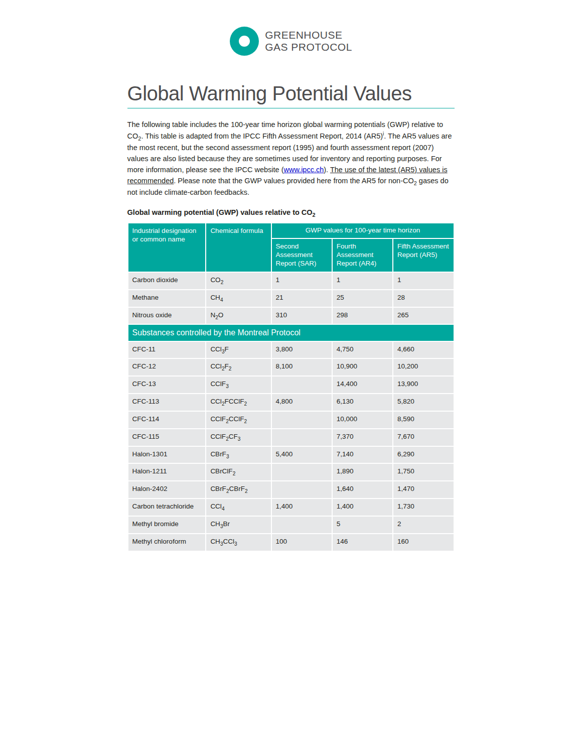GREENHOUSE
GAS PROTOCOL
Global Warming Potential Values
The following table includes the 100-year time horizon global warming potentials (GWP) relative to CO2. This table is adapted from the IPCC Fifth Assessment Report, 2014 (AR5)i. The AR5 values are the most recent, but the second assessment report (1995) and fourth assessment report (2007) values are also listed because they are sometimes used for inventory and reporting purposes. For more information, please see the IPCC website (www.ipcc.ch). The use of the latest (AR5) values is recommended. Please note that the GWP values provided here from the AR5 for non-CO2 gases do not include climate-carbon feedbacks.
Global warming potential (GWP) values relative to CO2
| Industrial designation or common name | Chemical formula | GWP values for 100-year time horizon |
| --- | --- | --- |
| Second Assessment Report (SAR) | Fourth Assessment Report (AR4) | Fifth Assessment Report (AR5) |
| Carbon dioxide | CO 2 | 1 | 1 | 1 |
| Methane | CH 4 | 21 | 25 | 28 |
| Nitrous oxide | N 2 O | 310 | 298 | 265 |
| Substances controlled by the Montreal Protocol |
| CFC-11 | CCl 3 F | 3,800 | 4,750 | 4,660 |
| CFC-12 | CCl 2 F 2 | 8,100 | 10,900 | 10,200 |
| CFC-13 | CClF 3 | | 14,400 | 13,900 |
| CFC-113 | CCl 2 FCClF 2 | 4,800 | 6,130 | 5,820 |
| CFC-114 | CClF 2 CClF 2 | | 10,000 | 8,590 |
| CFC-115 | CClF 2 CF 3 | | 7,370 | 7,670 |
| Halon-1301 | CBrF 3 | 5,400 | 7,140 | 6,290 |
| Halon-1211 | CBrClF 2 | | 1,890 | 1,750 |
| Halon-2402 | CBrF 2 CBrF 2 | | 1,640 | 1,470 |
| Carbon tetrachloride | CCl 4 | 1,400 | 1,400 | 1,730 |
| Methyl bromide | CH 3 Br | | 5 | 2 |
| Methyl chloroform | CH 3 CCl 3 | 100 | 146 | 160 |